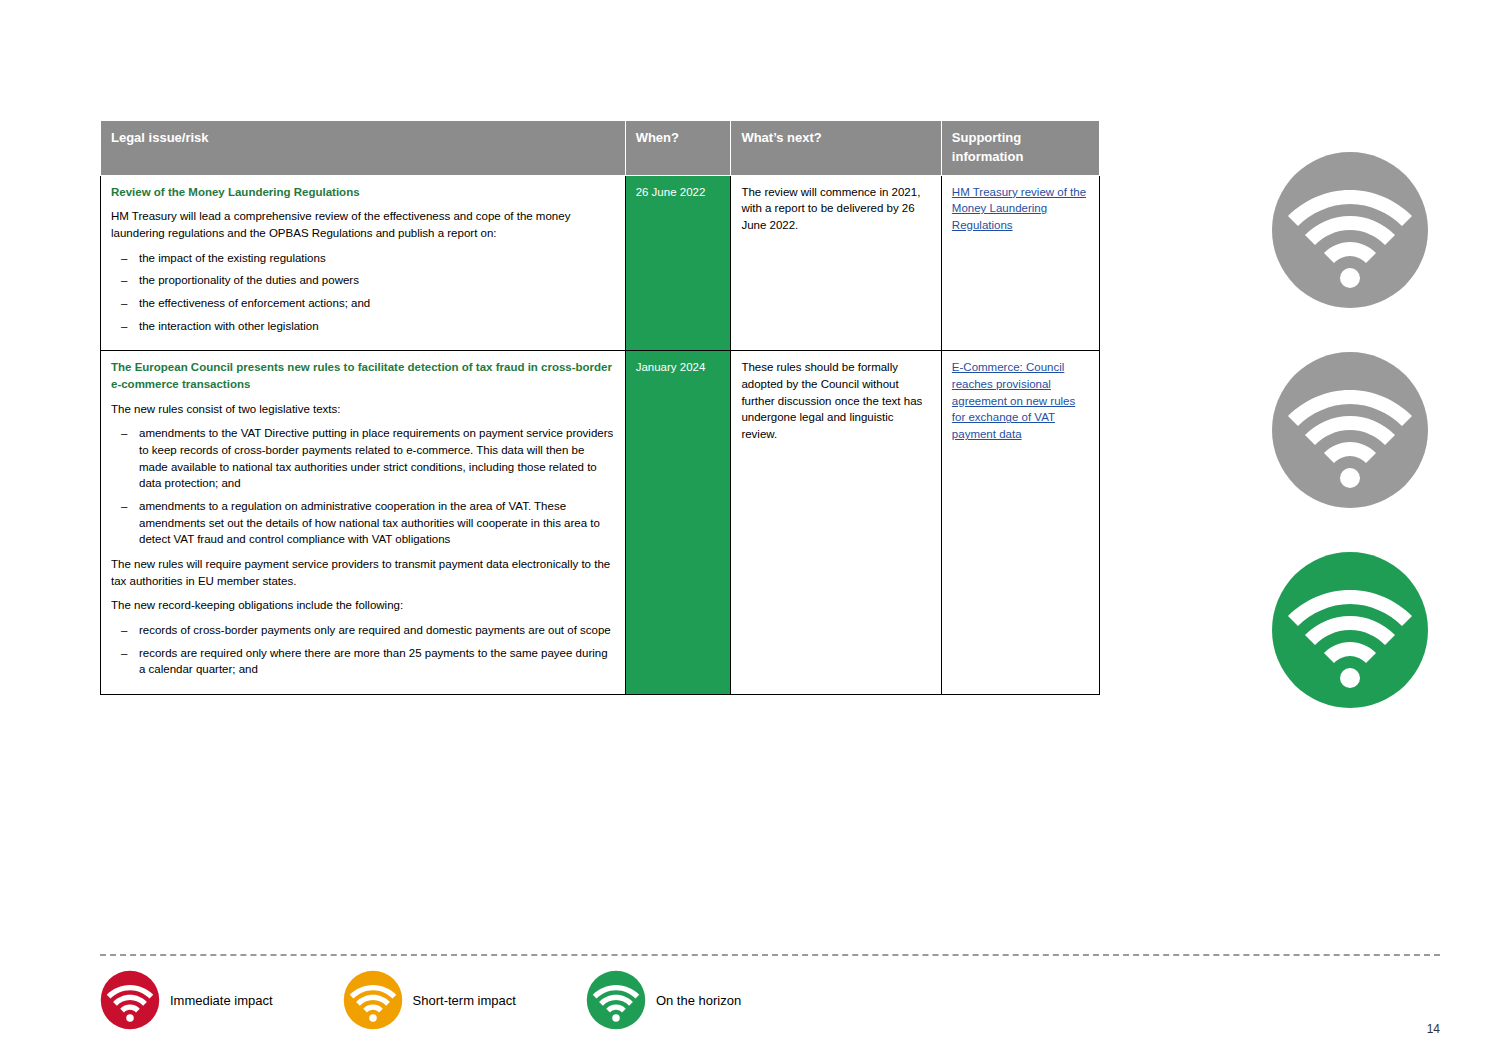| Legal issue/risk | When? | What’s next? | Supporting information |
| --- | --- | --- | --- |
| Review of the Money Laundering Regulations HM Treasury will lead a comprehensive review of the effectiveness and cope of the money laundering regulations and the OPBAS Regulations and publish a report on: the impact of the existing regulations the proportionality of the duties and powers the effectiveness of enforcement actions; and the interaction with other legislation | 26 June 2022 | The review will commence in 2021, with a report to be delivered by 26 June 2022. | HM Treasury review of the Money Laundering Regulations |
| The European Council presents new rules to facilitate detection of tax fraud in cross-border e-commerce transactions The new rules consist of two legislative texts: amendments to the VAT Directive putting in place requirements on payment service providers to keep records of cross-border payments related to e-commerce. This data will then be made available to national tax authorities under strict conditions, including those related to data protection; and amendments to a regulation on administrative cooperation in the area of VAT. These amendments set out the details of how national tax authorities will cooperate in this area to detect VAT fraud and control compliance with VAT obligations The new rules will require payment service providers to transmit payment data electronically to the tax authorities in EU member states. The new record-keeping obligations include the following: records of cross-border payments only are required and domestic payments are out of scope records are required only where there are more than 25 payments to the same payee during a calendar quarter; and | January 2024 | These rules should be formally adopted by the Council without further discussion once the text has undergone legal and linguistic review. | E-Commerce: Council reaches provisional agreement on new rules for exchange of VAT payment data |
Immediate impact
Short-term impact
On the horizon
14